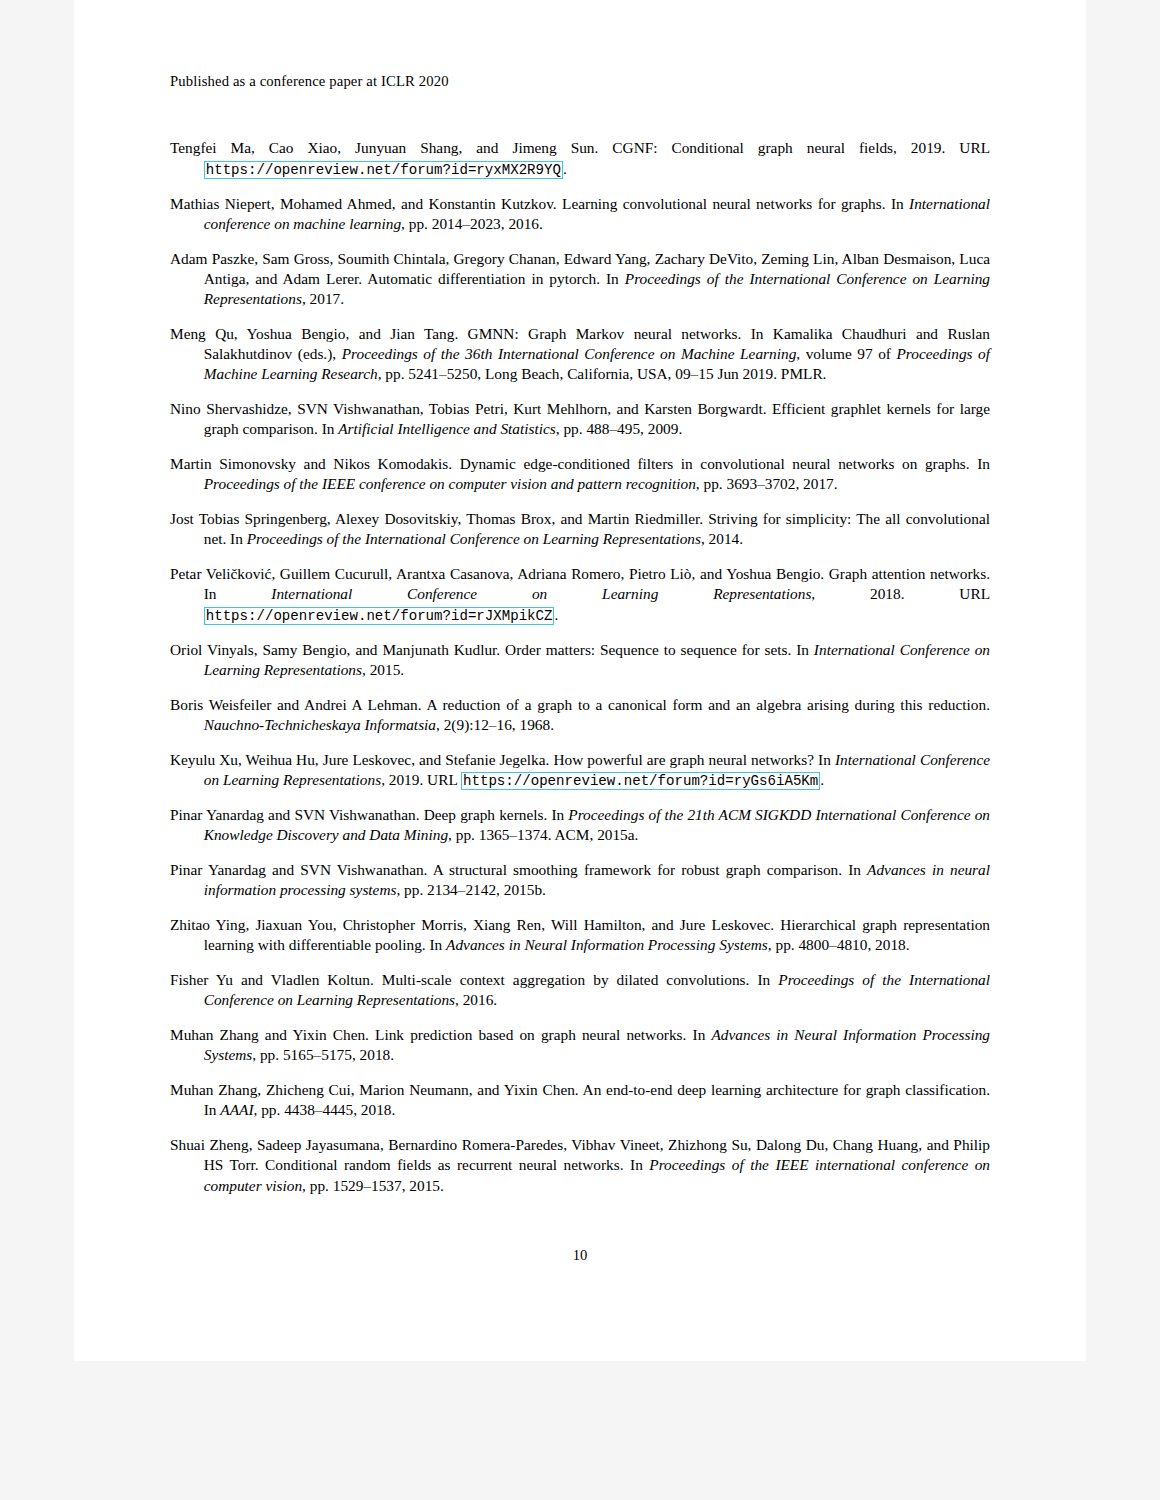Published as a conference paper at ICLR 2020
Tengfei Ma, Cao Xiao, Junyuan Shang, and Jimeng Sun. CGNF: Conditional graph neural fields, 2019. URL https://openreview.net/forum?id=ryxMX2R9YQ.
Mathias Niepert, Mohamed Ahmed, and Konstantin Kutzkov. Learning convolutional neural networks for graphs. In International conference on machine learning, pp. 2014–2023, 2016.
Adam Paszke, Sam Gross, Soumith Chintala, Gregory Chanan, Edward Yang, Zachary DeVito, Zeming Lin, Alban Desmaison, Luca Antiga, and Adam Lerer. Automatic differentiation in pytorch. In Proceedings of the International Conference on Learning Representations, 2017.
Meng Qu, Yoshua Bengio, and Jian Tang. GMNN: Graph Markov neural networks. In Kamalika Chaudhuri and Ruslan Salakhutdinov (eds.), Proceedings of the 36th International Conference on Machine Learning, volume 97 of Proceedings of Machine Learning Research, pp. 5241–5250, Long Beach, California, USA, 09–15 Jun 2019. PMLR.
Nino Shervashidze, SVN Vishwanathan, Tobias Petri, Kurt Mehlhorn, and Karsten Borgwardt. Efficient graphlet kernels for large graph comparison. In Artificial Intelligence and Statistics, pp. 488–495, 2009.
Martin Simonovsky and Nikos Komodakis. Dynamic edge-conditioned filters in convolutional neural networks on graphs. In Proceedings of the IEEE conference on computer vision and pattern recognition, pp. 3693–3702, 2017.
Jost Tobias Springenberg, Alexey Dosovitskiy, Thomas Brox, and Martin Riedmiller. Striving for simplicity: The all convolutional net. In Proceedings of the International Conference on Learning Representations, 2014.
Petar Veličković, Guillem Cucurull, Arantxa Casanova, Adriana Romero, Pietro Liò, and Yoshua Bengio. Graph attention networks. In International Conference on Learning Representations, 2018. URL https://openreview.net/forum?id=rJXMpikCZ.
Oriol Vinyals, Samy Bengio, and Manjunath Kudlur. Order matters: Sequence to sequence for sets. In International Conference on Learning Representations, 2015.
Boris Weisfeiler and Andrei A Lehman. A reduction of a graph to a canonical form and an algebra arising during this reduction. Nauchno-Technicheskaya Informatsia, 2(9):12–16, 1968.
Keyulu Xu, Weihua Hu, Jure Leskovec, and Stefanie Jegelka. How powerful are graph neural networks? In International Conference on Learning Representations, 2019. URL https://openreview.net/forum?id=ryGs6iA5Km.
Pinar Yanardag and SVN Vishwanathan. Deep graph kernels. In Proceedings of the 21th ACM SIGKDD International Conference on Knowledge Discovery and Data Mining, pp. 1365–1374. ACM, 2015a.
Pinar Yanardag and SVN Vishwanathan. A structural smoothing framework for robust graph comparison. In Advances in neural information processing systems, pp. 2134–2142, 2015b.
Zhitao Ying, Jiaxuan You, Christopher Morris, Xiang Ren, Will Hamilton, and Jure Leskovec. Hierarchical graph representation learning with differentiable pooling. In Advances in Neural Information Processing Systems, pp. 4800–4810, 2018.
Fisher Yu and Vladlen Koltun. Multi-scale context aggregation by dilated convolutions. In Proceedings of the International Conference on Learning Representations, 2016.
Muhan Zhang and Yixin Chen. Link prediction based on graph neural networks. In Advances in Neural Information Processing Systems, pp. 5165–5175, 2018.
Muhan Zhang, Zhicheng Cui, Marion Neumann, and Yixin Chen. An end-to-end deep learning architecture for graph classification. In AAAI, pp. 4438–4445, 2018.
Shuai Zheng, Sadeep Jayasumana, Bernardino Romera-Paredes, Vibhav Vineet, Zhizhong Su, Dalong Du, Chang Huang, and Philip HS Torr. Conditional random fields as recurrent neural networks. In Proceedings of the IEEE international conference on computer vision, pp. 1529–1537, 2015.
10